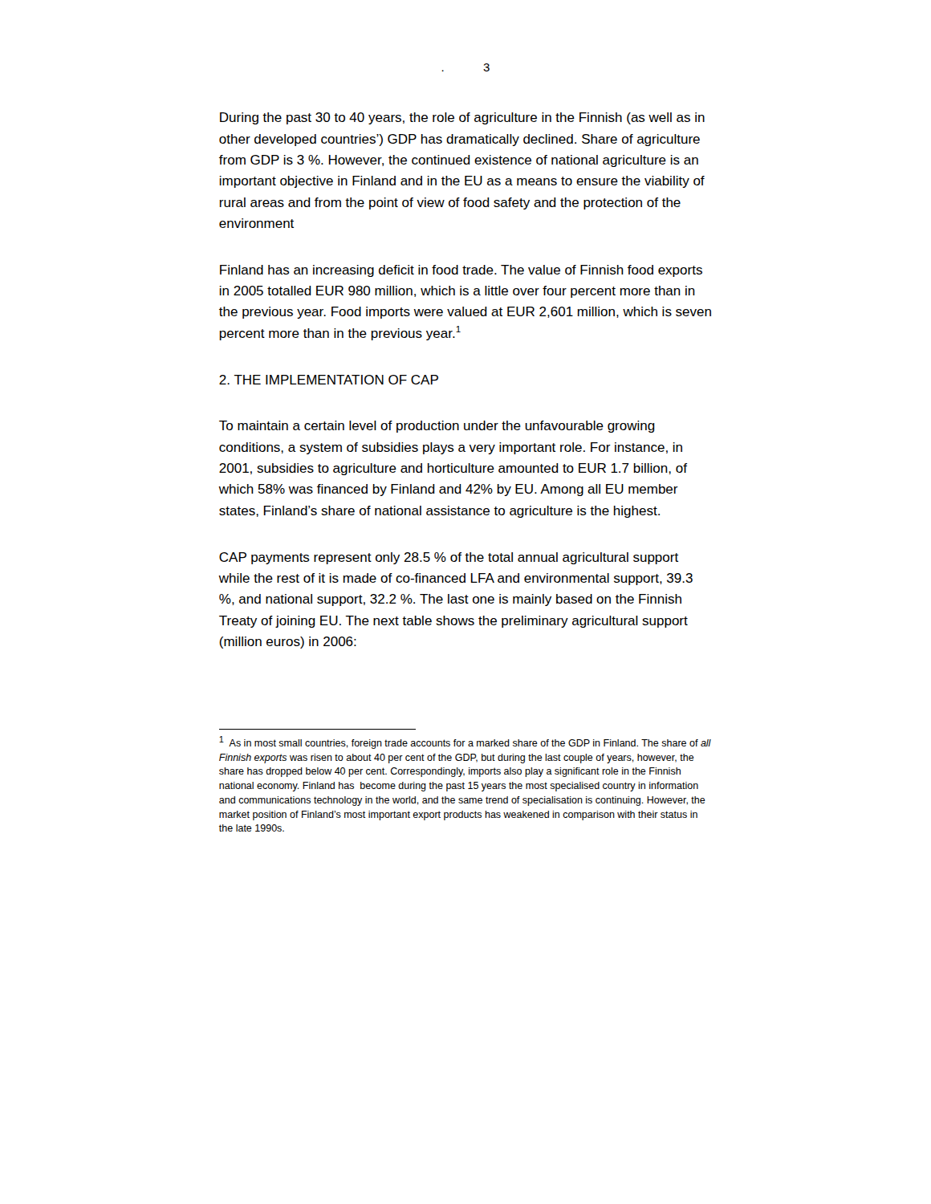. 3
During the past 30 to 40 years, the role of agriculture in the Finnish (as well as in other developed countries’) GDP has dramatically declined. Share of agriculture from GDP is 3 %. However, the continued existence of national agriculture is an important objective in Finland and in the EU as a means to ensure the viability of rural areas and from the point of view of food safety and the protection of the environment
Finland has an increasing deficit in food trade. The value of Finnish food exports in 2005 totalled EUR 980 million, which is a little over four percent more than in the previous year. Food imports were valued at EUR 2,601 million, which is seven percent more than in the previous year.1
2. THE IMPLEMENTATION OF CAP
To maintain a certain level of production under the unfavourable growing conditions, a system of subsidies plays a very important role. For instance, in 2001, subsidies to agriculture and horticulture amounted to EUR 1.7 billion, of which 58% was financed by Finland and 42% by EU. Among all EU member states, Finland’s share of national assistance to agriculture is the highest.
CAP payments represent only 28.5 % of the total annual agricultural support while the rest of it is made of co-financed LFA and environmental support, 39.3 %, and national support, 32.2 %. The last one is mainly based on the Finnish Treaty of joining EU. The next table shows the preliminary agricultural support (million euros) in 2006:
1 As in most small countries, foreign trade accounts for a marked share of the GDP in Finland. The share of all Finnish exports was risen to about 40 per cent of the GDP, but during the last couple of years, however, the share has dropped below 40 per cent. Correspondingly, imports also play a significant role in the Finnish national economy. Finland has become during the past 15 years the most specialised country in information and communications technology in the world, and the same trend of specialisation is continuing. However, the market position of Finland’s most important export products has weakened in comparison with their status in the late 1990s.